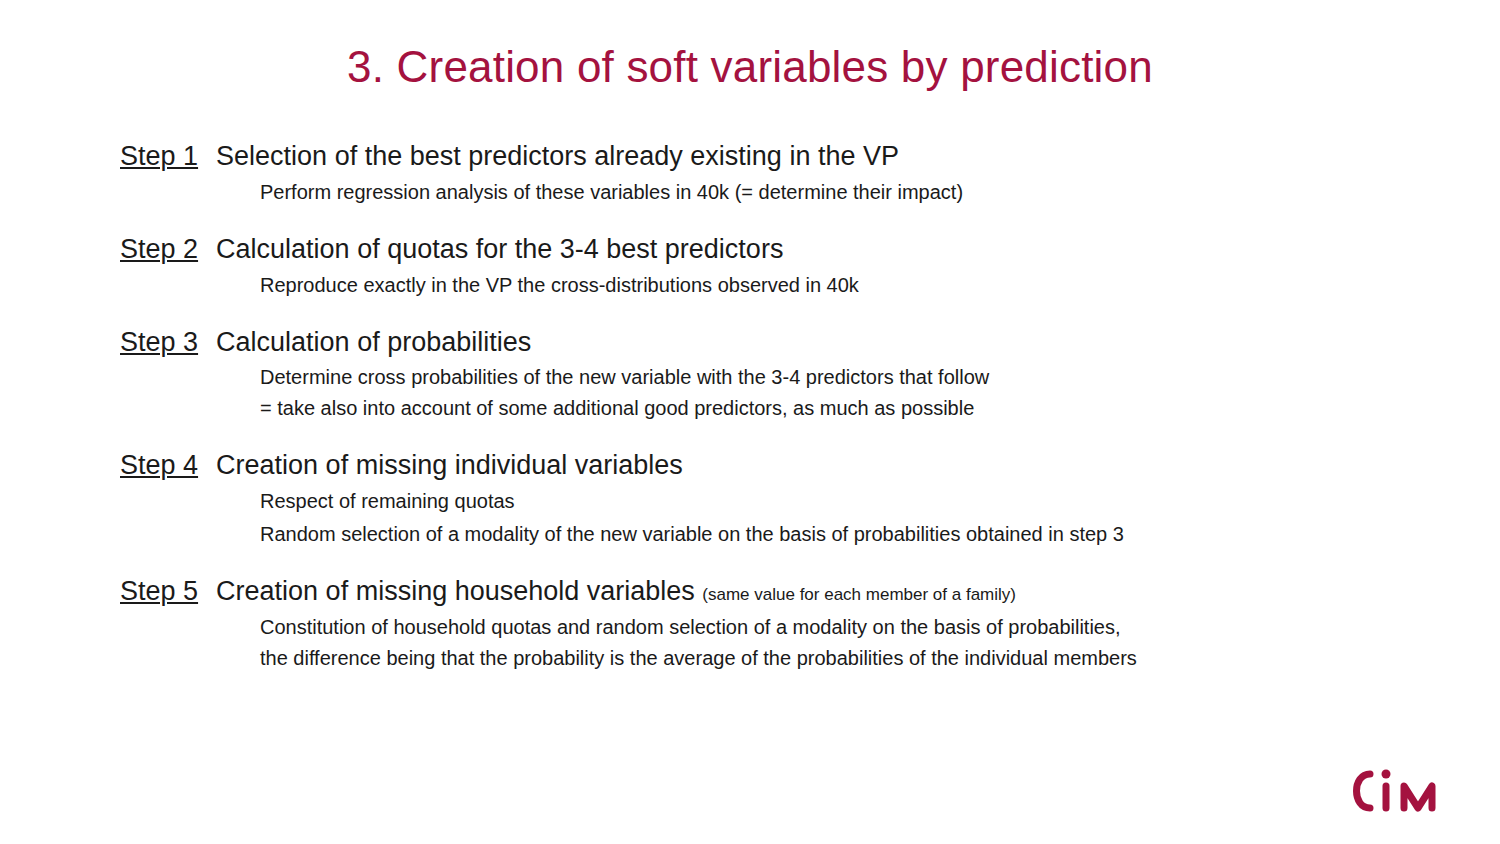3. Creation of soft variables by prediction
Step 1 Selection of the best predictors already existing in the VP
Perform regression analysis of these variables in 40k (= determine their impact)
Step 2 Calculation of quotas for the 3-4 best predictors
Reproduce exactly in the VP the cross-distributions observed in 40k
Step 3 Calculation of probabilities
Determine cross probabilities of the new variable with the 3-4 predictors that follow
= take also into account of some additional good predictors, as much as possible
Step 4 Creation of missing individual variables
Respect of remaining quotas
Random selection of a modality of the new variable on the basis of probabilities obtained in step 3
Step 5 Creation of missing household variables (same value for each member of a family)
Constitution of household quotas and random selection of a modality on the basis of probabilities,
the difference being that the probability is the average of the probabilities of the individual members